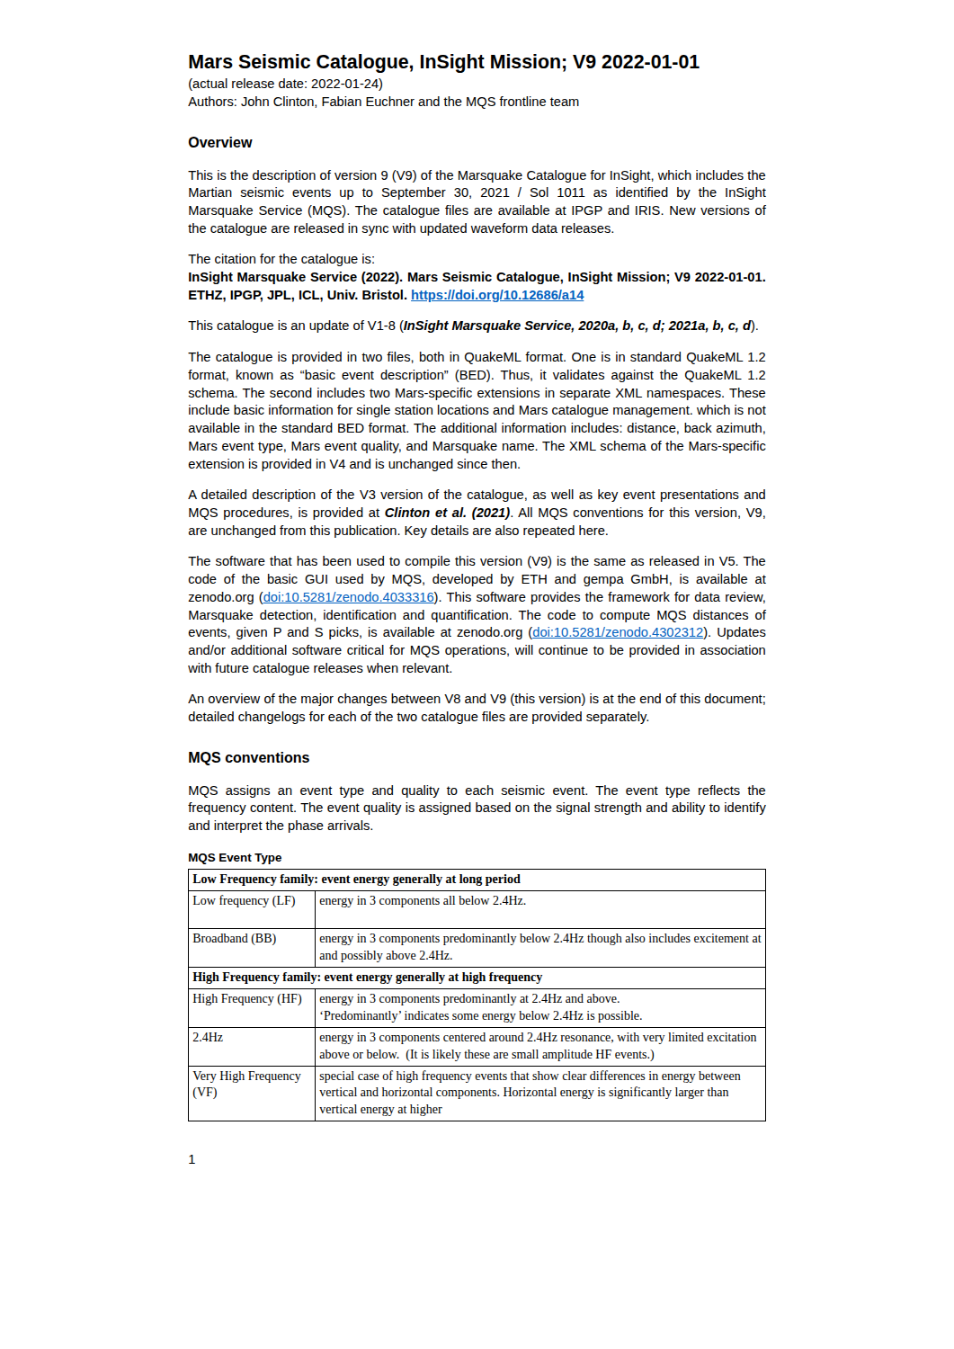Mars Seismic Catalogue, InSight Mission; V9 2022-01-01
(actual release date: 2022-01-24)
Authors: John Clinton, Fabian Euchner and the MQS frontline team
Overview
This is the description of version 9 (V9) of the Marsquake Catalogue for InSight, which includes the Martian seismic events up to September 30, 2021 / Sol 1011 as identified by the InSight Marsquake Service (MQS). The catalogue files are available at IPGP and IRIS. New versions of the catalogue are released in sync with updated waveform data releases.
The citation for the catalogue is:
InSight Marsquake Service (2022). Mars Seismic Catalogue, InSight Mission; V9 2022-01-01. ETHZ, IPGP, JPL, ICL, Univ. Bristol. https://doi.org/10.12686/a14
This catalogue is an update of V1-8 (InSight Marsquake Service, 2020a, b, c, d; 2021a, b, c, d).
The catalogue is provided in two files, both in QuakeML format. One is in standard QuakeML 1.2 format, known as “basic event description” (BED). Thus, it validates against the QuakeML 1.2 schema. The second includes two Mars-specific extensions in separate XML namespaces. These include basic information for single station locations and Mars catalogue management. which is not available in the standard BED format. The additional information includes: distance, back azimuth, Mars event type, Mars event quality, and Marsquake name. The XML schema of the Mars-specific extension is provided in V4 and is unchanged since then.
A detailed description of the V3 version of the catalogue, as well as key event presentations and MQS procedures, is provided at Clinton et al. (2021). All MQS conventions for this version, V9, are unchanged from this publication. Key details are also repeated here.
The software that has been used to compile this version (V9) is the same as released in V5. The code of the basic GUI used by MQS, developed by ETH and gempa GmbH, is available at zenodo.org (doi:10.5281/zenodo.4033316). This software provides the framework for data review, Marsquake detection, identification and quantification. The code to compute MQS distances of events, given P and S picks, is available at zenodo.org (doi:10.5281/zenodo.4302312). Updates and/or additional software critical for MQS operations, will continue to be provided in association with future catalogue releases when relevant.
An overview of the major changes between V8 and V9 (this version) is at the end of this document; detailed changelogs for each of the two catalogue files are provided separately.
MQS conventions
MQS assigns an event type and quality to each seismic event. The event type reflects the frequency content. The event quality is assigned based on the signal strength and ability to identify and interpret the phase arrivals.
MQS Event Type
| Low Frequency family: event energy generally at long period |
| Low frequency (LF) | energy in 3 components all below 2.4Hz. |
| Broadband (BB) | energy in 3 components predominantly below 2.4Hz though also includes excitement at and possibly above 2.4Hz. |
| High Frequency family: event energy generally at high frequency |
| High Frequency (HF) | energy in 3 components predominantly at 2.4Hz and above. ‘Predominantly’ indicates some energy below 2.4Hz is possible. |
| 2.4Hz | energy in 3 components centered around 2.4Hz resonance, with very limited excitation above or below. (It is likely these are small amplitude HF events.) |
| Very High Frequency (VF) | special case of high frequency events that show clear differences in energy between vertical and horizontal components. Horizontal energy is significantly larger than vertical energy at higher |
1